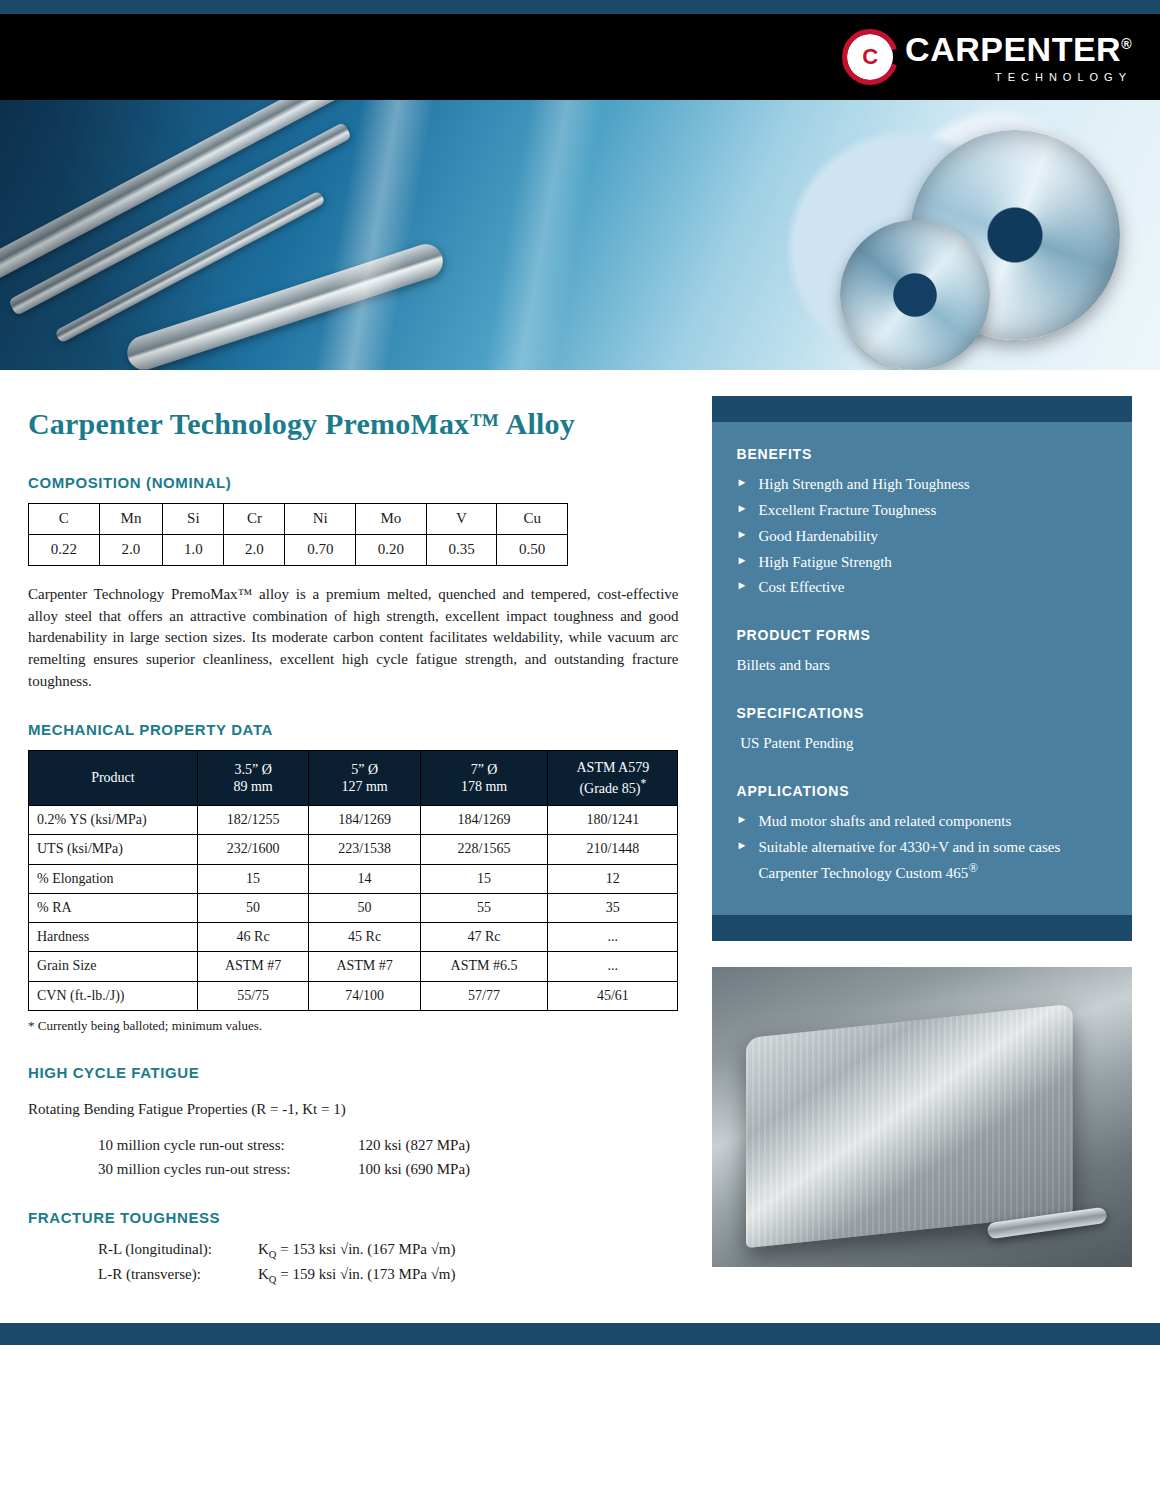C
CARPENTER®
TECHNOLOGY
Carpenter Technology PremoMax™ Alloy
COMPOSITION (NOMINAL)
| C | Mn | Si | Cr | Ni | Mo | V | Cu |
| --- | --- | --- | --- | --- | --- | --- | --- |
| 0.22 | 2.0 | 1.0 | 2.0 | 0.70 | 0.20 | 0.35 | 0.50 |
Carpenter Technology PremoMax™ alloy is a premium melted, quenched and tempered, cost-effective alloy steel that offers an attractive combination of high strength, excellent impact toughness and good hardenability in large section sizes. Its moderate carbon content facilitates weldability, while vacuum arc remelting ensures superior cleanliness, excellent high cycle fatigue strength, and outstanding fracture toughness.
MECHANICAL PROPERTY DATA
| Product | 3.5” Ø 89 mm | 5” Ø 127 mm | 7” Ø 178 mm | ASTM A579 (Grade 85) * |
| --- | --- | --- | --- | --- |
| 0.2% YS (ksi/MPa) | 182/1255 | 184/1269 | 184/1269 | 180/1241 |
| UTS (ksi/MPa) | 232/1600 | 223/1538 | 228/1565 | 210/1448 |
| % Elongation | 15 | 14 | 15 | 12 |
| % RA | 50 | 50 | 55 | 35 |
| Hardness | 46 Rc | 45 Rc | 47 Rc | ... |
| Grain Size | ASTM #7 | ASTM #7 | ASTM #6.5 | ... |
| CVN (ft.-lb./J)) | 55/75 | 74/100 | 57/77 | 45/61 |
* Currently being balloted; minimum values.
HIGH CYCLE FATIGUE
Rotating Bending Fatigue Properties (R = -1, Kt = 1)
10 million cycle run-out stress: 120 ksi (827 MPa)
30 million cycles run-out stress: 100 ksi (690 MPa)
FRACTURE TOUGHNESS
R-L (longitudinal): KQ = 153 ksi √in. (167 MPa √m)
L-R (transverse): KQ = 159 ksi √in. (173 MPa √m)
BENEFITS
High Strength and High Toughness
Excellent Fracture Toughness
Good Hardenability
High Fatigue Strength
Cost Effective
PRODUCT FORMS
Billets and bars
SPECIFICATIONS
US Patent Pending
APPLICATIONS
Mud motor shafts and related components
Suitable alternative for 4330+V and in some cases Carpenter Technology Custom 465®